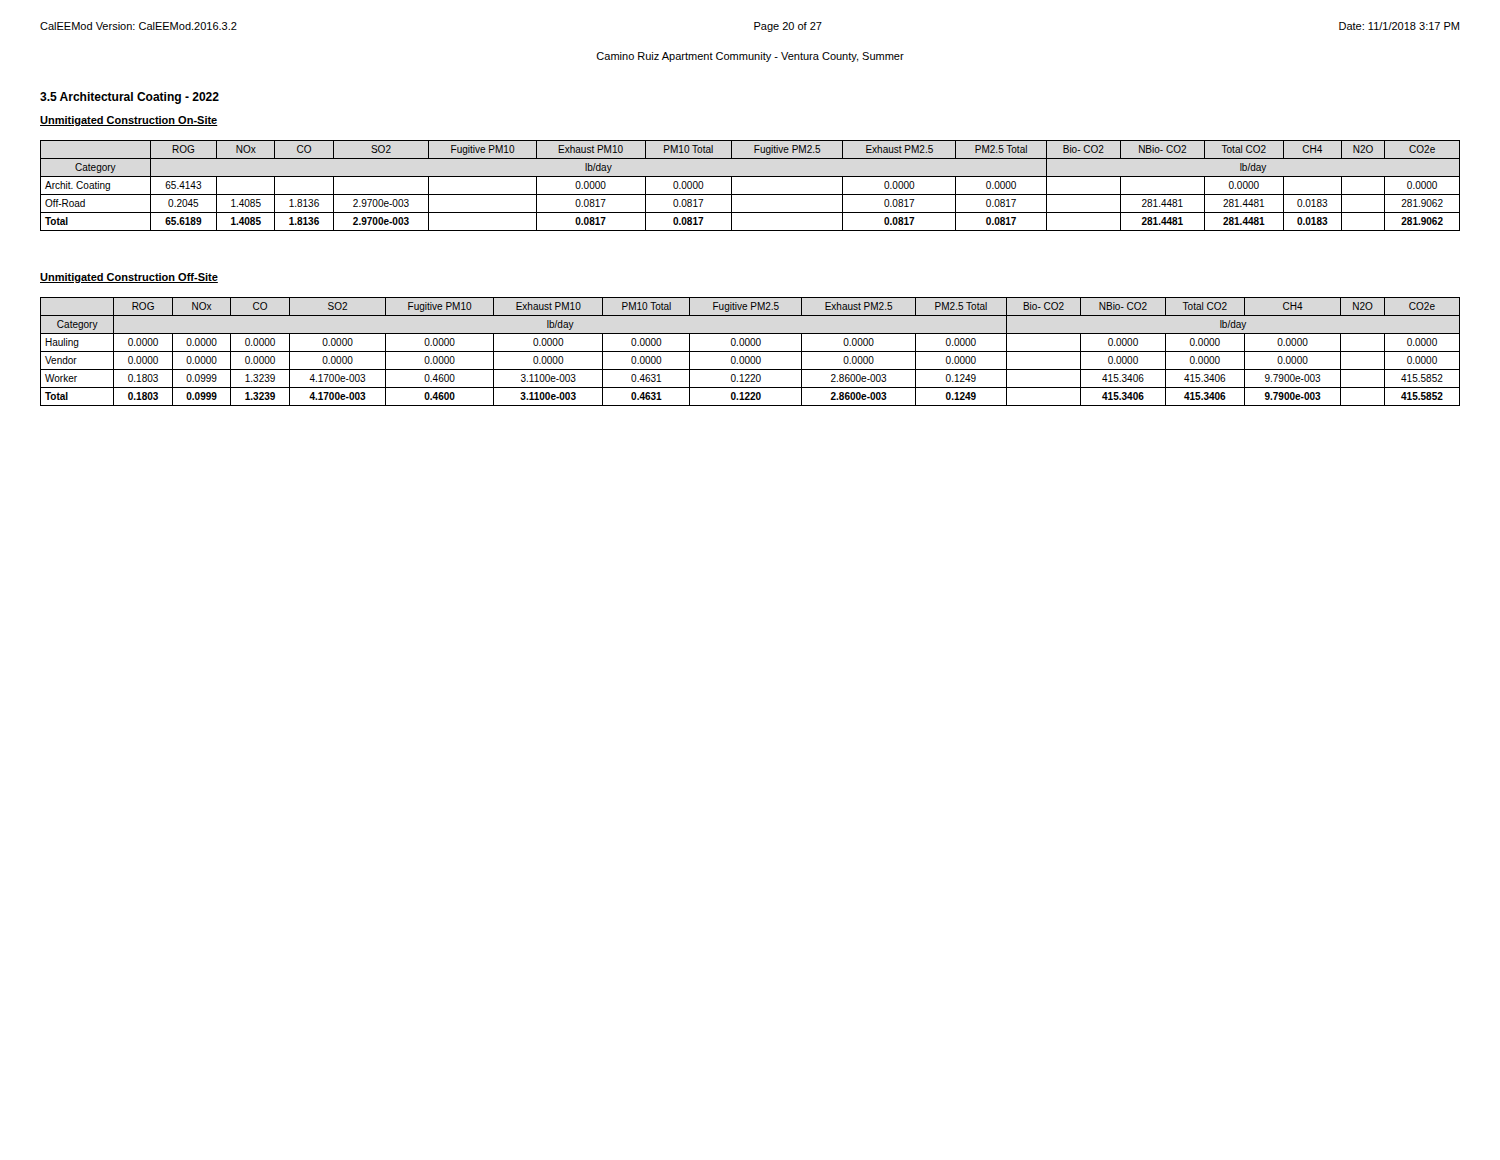CalEEMod Version: CalEEMod.2016.3.2
Page 20 of 27
Date: 11/1/2018 3:17 PM
Camino Ruiz Apartment Community - Ventura County, Summer
3.5 Architectural Coating - 2022
Unmitigated Construction On-Site
Unmitigated Construction On-Site emissions by category
| | ROG | NOx | CO | SO2 | Fugitive PM10 | Exhaust PM10 | PM10 Total | Fugitive PM2.5 | Exhaust PM2.5 | PM2.5 Total | Bio- CO2 | NBio- CO2 | Total CO2 | CH4 | N2O | CO2e |
| --- | --- | --- | --- | --- | --- | --- | --- | --- | --- | --- | --- | --- | --- | --- | --- | --- |
| Category | lb/day | lb/day |
| Archit. Coating | 65.4143 | | | | | 0.0000 | 0.0000 | | 0.0000 | 0.0000 | | | 0.0000 | | | 0.0000 |
| Off-Road | 0.2045 | 1.4085 | 1.8136 | 2.9700e-003 | | 0.0817 | 0.0817 | | 0.0817 | 0.0817 | | 281.4481 | 281.4481 | 0.0183 | | 281.9062 |
| Total | 65.6189 | 1.4085 | 1.8136 | 2.9700e-003 | | 0.0817 | 0.0817 | | 0.0817 | 0.0817 | | 281.4481 | 281.4481 | 0.0183 | | 281.9062 |
Unmitigated Construction Off-Site
Unmitigated Construction Off-Site emissions by category
| | ROG | NOx | CO | SO2 | Fugitive PM10 | Exhaust PM10 | PM10 Total | Fugitive PM2.5 | Exhaust PM2.5 | PM2.5 Total | Bio- CO2 | NBio- CO2 | Total CO2 | CH4 | N2O | CO2e |
| --- | --- | --- | --- | --- | --- | --- | --- | --- | --- | --- | --- | --- | --- | --- | --- | --- |
| Category | lb/day | lb/day |
| Hauling | 0.0000 | 0.0000 | 0.0000 | 0.0000 | 0.0000 | 0.0000 | 0.0000 | 0.0000 | 0.0000 | 0.0000 | | 0.0000 | 0.0000 | 0.0000 | | 0.0000 |
| Vendor | 0.0000 | 0.0000 | 0.0000 | 0.0000 | 0.0000 | 0.0000 | 0.0000 | 0.0000 | 0.0000 | 0.0000 | | 0.0000 | 0.0000 | 0.0000 | | 0.0000 |
| Worker | 0.1803 | 0.0999 | 1.3239 | 4.1700e-003 | 0.4600 | 3.1100e-003 | 0.4631 | 0.1220 | 2.8600e-003 | 0.1249 | | 415.3406 | 415.3406 | 9.7900e-003 | | 415.5852 |
| Total | 0.1803 | 0.0999 | 1.3239 | 4.1700e-003 | 0.4600 | 3.1100e-003 | 0.4631 | 0.1220 | 2.8600e-003 | 0.1249 | | 415.3406 | 415.3406 | 9.7900e-003 | | 415.5852 |